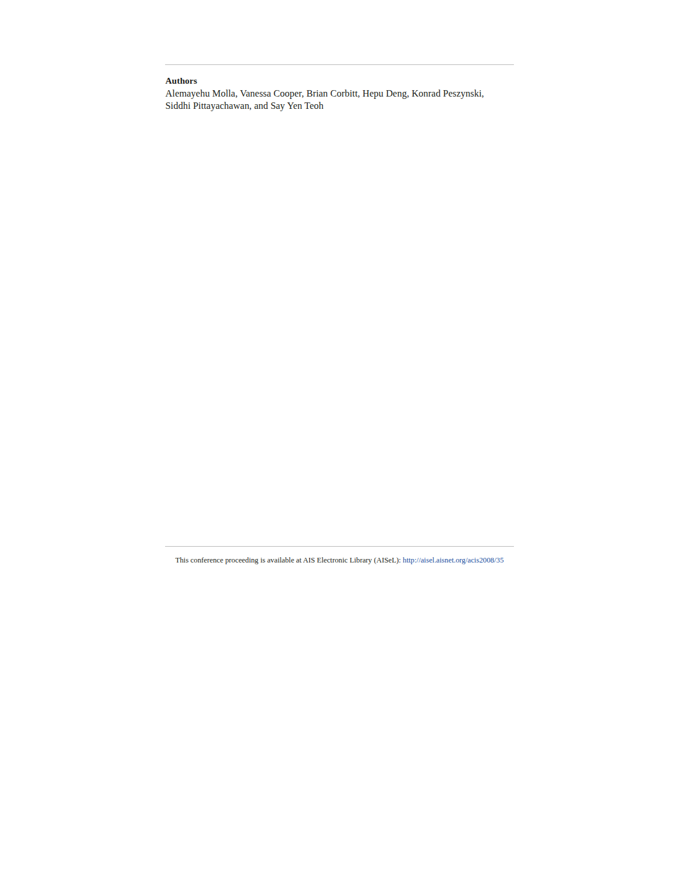Authors
Alemayehu Molla, Vanessa Cooper, Brian Corbitt, Hepu Deng, Konrad Peszynski, Siddhi Pittayachawan, and Say Yen Teoh
This conference proceeding is available at AIS Electronic Library (AISeL): http://aisel.aisnet.org/acis2008/35